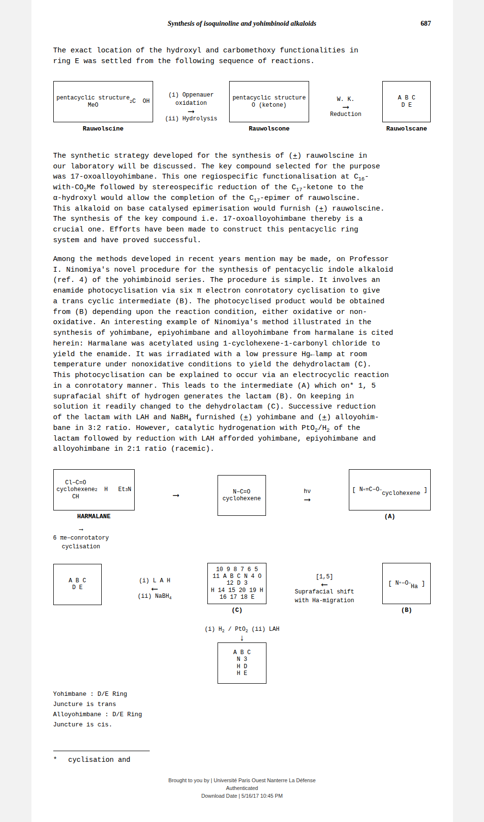Synthesis of isoquinoline and yohimbinoid alkaloids 687
The exact location of the hydroxyl and carbomethoxy functionalities in ring E was settled from the following sequence of reactions.
pentacyclic structure
MeO2C OH
Rauwolscine
(i) Oppenauer
oxidation ⟶ (ii) Hydrolysis
pentacyclic structure
O (ketone)
Rauwolscone
W. K. ⟶ Reduction
A B C
D E
Rauwolscane
The synthetic strategy developed for the synthesis of (+) rauwolscine in our laboratory will be discussed. The key compound selected for the purpose was 17-oxoalloyohimbane. This one regiospecific functionalisation at C16- with-CO2Me followed by stereospecific reduction of the C17-ketone to the α-hydroxyl would allow the completion of the C17-epimer of rauwolscine. This alkaloid on base catalysed epimerisation would furnish (+) rauwolscine. The synthesis of the key compound i.e. 17-oxoalloyohimbane thereby is a crucial one. Efforts have been made to construct this pentacyclic ring system and have proved successful.
Among the methods developed in recent years mention may be made, on Professor I. Ninomiya's novel procedure for the synthesis of pentacyclic indole alkaloid (ref. 4) of the yohimbinoid series. The procedure is simple. It involves an enamide photocyclisation via six π electron conrotatory cyclisation to give a trans cyclic intermediate (B). The photocyclised product would be obtained from (B) depending upon the reaction condition, either oxidative or non- oxidative. An interesting example of Ninomiya's method illustrated in the synthesis of yohimbane, epiyohimbane and alloyohimbane from harmalane is cited herein: Harmalane was acetylated using 1-cyclohexene-1-carbonyl chloride to yield the enamide. It was irradiated with a low pressure Hg←lamp at room temperature under nonoxidative conditions to yield the dehydrolactam (C). This photocyclisation can be explained to occur via an electrocyclic reaction in a conrotatory manner. This leads to the intermediate (A) which on* 1, 5 suprafacial shift of hydrogen generates the lactam (B). On keeping in solution it readily changed to the dehydrolactam (C). Successive reduction of the lactam with LAH and NaBH4 furnished (+) yohimbane and (+) alloyohim- bane in 3:2 ratio. However, catalytic hydrogenation with PtO2/H2 of the lactam followed by reduction with LAH afforded yohimbane, epiyohimbane and alloyohimbane in 2:1 ratio (racemic).
Cl−C=O
cyclohexene
CH2 H Et3N
HARMALANE
⟶
N−C=O
cyclohexene
hν ⟶
[ N+=C−O−
cyclohexene ]
(A)
⟶
6 πe−conrotatory
cyclisation
A B C
D E
(i) L A H ⟵ (ii) NaBH4
10 9 8 7 6 5
11 A B C N 4 O
12 D 3
H 14 15 20 19 H
16 17 18 E
(C)
[1,5] ⟵ Suprafacial shift
with Ha-migration
[ N+−O−
Ha ]
(B)
(i) H2 / PtO2 (ii) LAH ↓
A B C
N 3
H D
H E
Yohimbane : D/E Ring
Juncture is trans
Alloyohimbane : D/E Ring
Juncture is cis.
*cyclisation and
Brought to you by | Université Paris Ouest Nanterre La Défense
Authenticated
Download Date | 5/16/17 10:45 PM